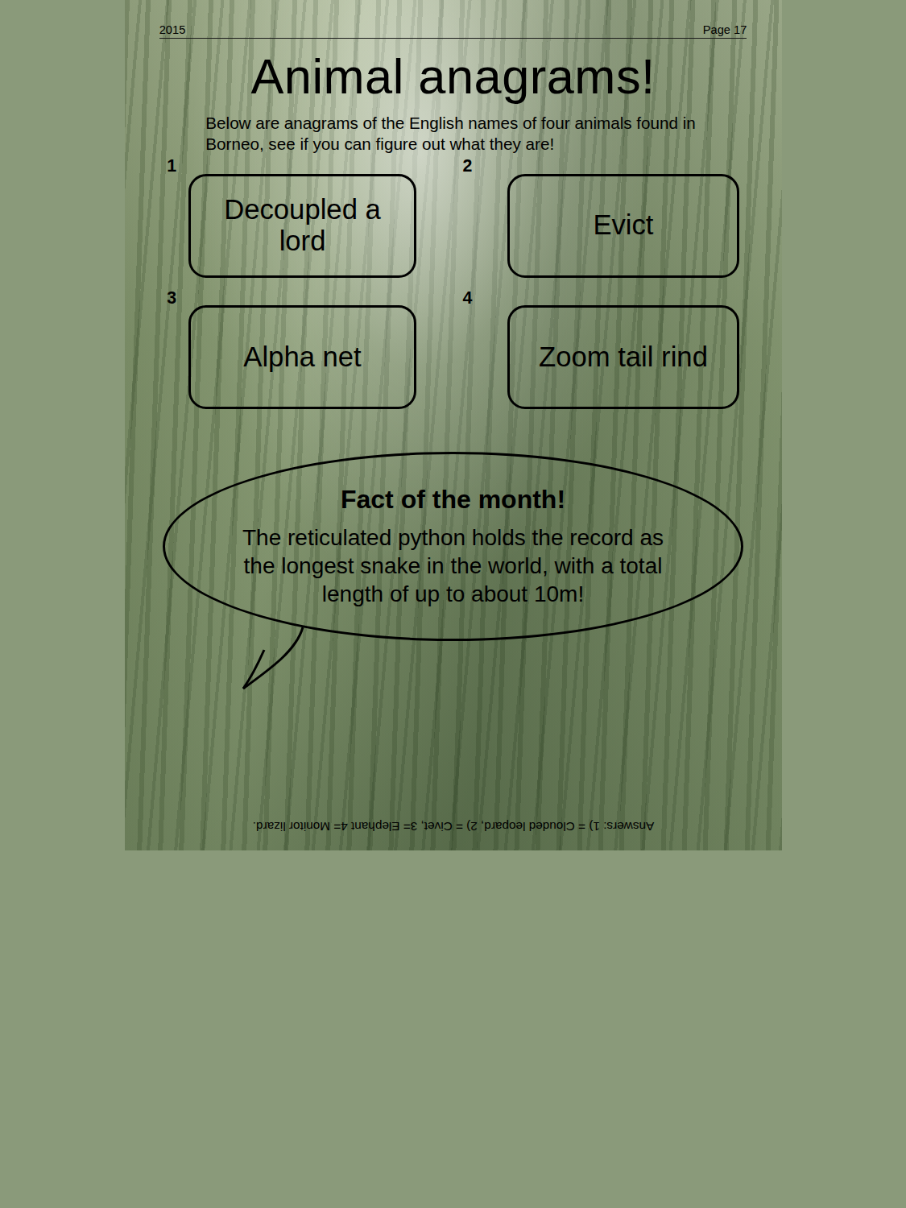2015 Page 17
Animal anagrams!
Below are anagrams of the English names of four animals found in Borneo, see if you can figure out what they are!
1
Decoupled a lord
2
Evict
3
Alpha net
4
Zoom tail rind
Fact of the month!
The reticulated python holds the record as the longest snake in the world, with a total length of up to about 10m!
Answers: 1) = Clouded leopard, 2) = Civet, 3= Elephant 4= Monitor lizard.